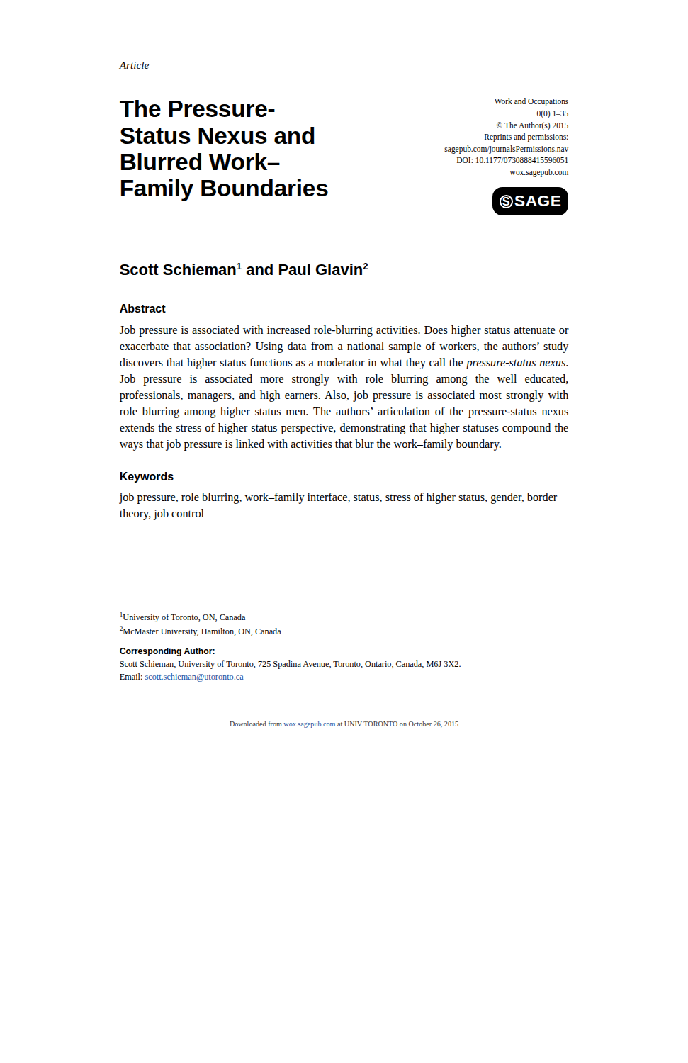Article
The Pressure-Status Nexus and Blurred Work–Family Boundaries
Work and Occupations
0(0) 1–35
© The Author(s) 2015
Reprints and permissions:
sagepub.com/journalsPermissions.nav
DOI: 10.1177/0730888415596051
wox.sagepub.com
SSAGE
Scott Schieman1 and Paul Glavin2
Abstract
Job pressure is associated with increased role-blurring activities. Does higher status attenuate or exacerbate that association? Using data from a national sample of workers, the authors’ study discovers that higher status functions as a moderator in what they call the pressure-status nexus. Job pressure is associated more strongly with role blurring among the well educated, professionals, managers, and high earners. Also, job pressure is associated most strongly with role blurring among higher status men. The authors’ articulation of the pressure-status nexus extends the stress of higher status perspective, demonstrating that higher statuses compound the ways that job pressure is linked with activities that blur the work–family boundary.
Keywords
job pressure, role blurring, work–family interface, status, stress of higher status, gender, border theory, job control
1University of Toronto, ON, Canada
2McMaster University, Hamilton, ON, Canada
Corresponding Author:
Scott Schieman, University of Toronto, 725 Spadina Avenue, Toronto, Ontario, Canada, M6J 3X2.
Email: scott.schieman@utoronto.ca
Downloaded from wox.sagepub.com at UNIV TORONTO on October 26, 2015